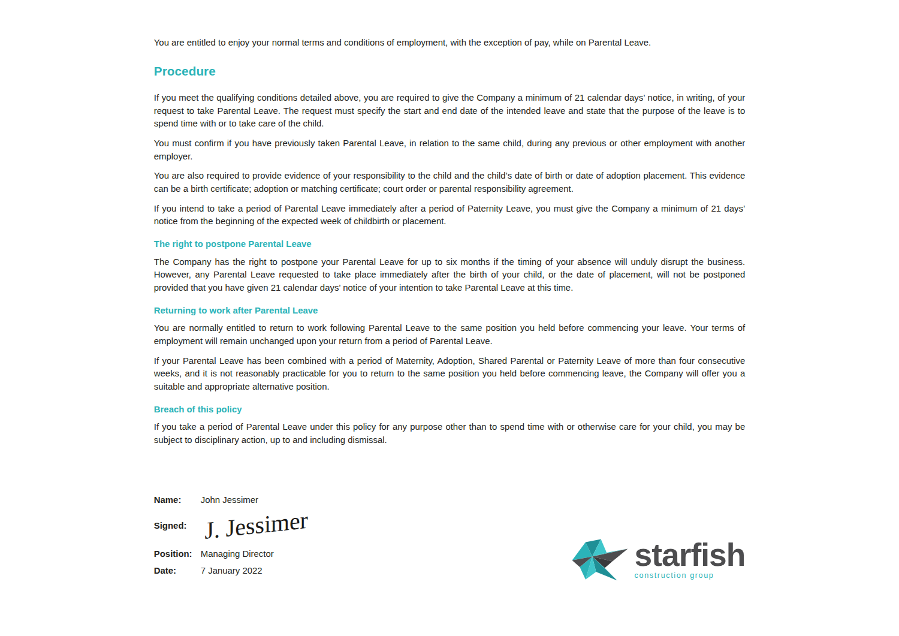You are entitled to enjoy your normal terms and conditions of employment, with the exception of pay, while on Parental Leave.
Procedure
If you meet the qualifying conditions detailed above, you are required to give the Company a minimum of 21 calendar days’ notice, in writing, of your request to take Parental Leave. The request must specify the start and end date of the intended leave and state that the purpose of the leave is to spend time with or to take care of the child.
You must confirm if you have previously taken Parental Leave, in relation to the same child, during any previous or other employment with another employer.
You are also required to provide evidence of your responsibility to the child and the child’s date of birth or date of adoption placement. This evidence can be a birth certificate; adoption or matching certificate; court order or parental responsibility agreement.
If you intend to take a period of Parental Leave immediately after a period of Paternity Leave, you must give the Company a minimum of 21 days’ notice from the beginning of the expected week of childbirth or placement.
The right to postpone Parental Leave
The Company has the right to postpone your Parental Leave for up to six months if the timing of your absence will unduly disrupt the business. However, any Parental Leave requested to take place immediately after the birth of your child, or the date of placement, will not be postponed provided that you have given 21 calendar days’ notice of your intention to take Parental Leave at this time.
Returning to work after Parental Leave
You are normally entitled to return to work following Parental Leave to the same position you held before commencing your leave. Your terms of employment will remain unchanged upon your return from a period of Parental Leave.
If your Parental Leave has been combined with a period of Maternity, Adoption, Shared Parental or Paternity Leave of more than four consecutive weeks, and it is not reasonably practicable for you to return to the same position you held before commencing leave, the Company will offer you a suitable and appropriate alternative position.
Breach of this policy
If you take a period of Parental Leave under this policy for any purpose other than to spend time with or otherwise care for your child, you may be subject to disciplinary action, up to and including dismissal.
Name:
John Jessimer
Signed:
J. Jessimer
Position:
Managing Director
Date:
7 January 2022
starfish
construction group